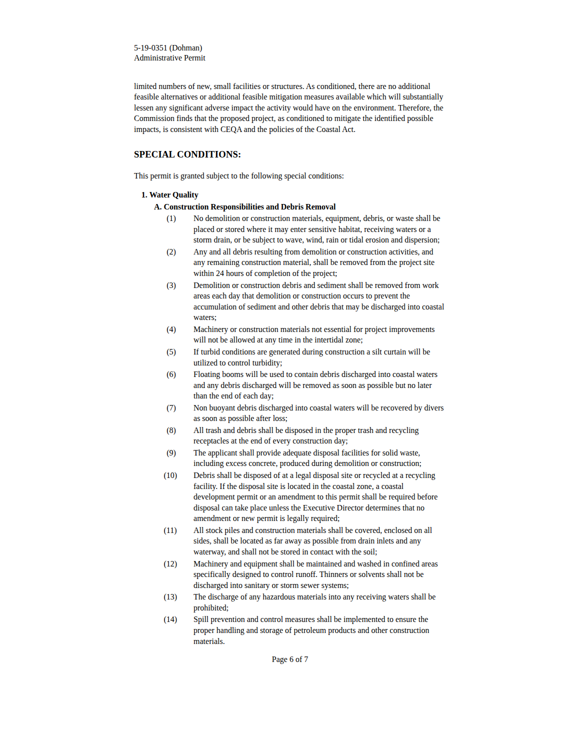5-19-0351 (Dohman)
Administrative Permit
limited numbers of new, small facilities or structures. As conditioned, there are no additional feasible alternatives or additional feasible mitigation measures available which will substantially lessen any significant adverse impact the activity would have on the environment. Therefore, the Commission finds that the proposed project, as conditioned to mitigate the identified possible impacts, is consistent with CEQA and the policies of the Coastal Act.
SPECIAL CONDITIONS:
This permit is granted subject to the following special conditions:
Water Quality
Construction Responsibilities and Debris Removal
No demolition or construction materials, equipment, debris, or waste shall be placed or stored where it may enter sensitive habitat, receiving waters or a storm drain, or be subject to wave, wind, rain or tidal erosion and dispersion;
Any and all debris resulting from demolition or construction activities, and any remaining construction material, shall be removed from the project site within 24 hours of completion of the project;
Demolition or construction debris and sediment shall be removed from work areas each day that demolition or construction occurs to prevent the accumulation of sediment and other debris that may be discharged into coastal waters;
Machinery or construction materials not essential for project improvements will not be allowed at any time in the intertidal zone;
If turbid conditions are generated during construction a silt curtain will be utilized to control turbidity;
Floating booms will be used to contain debris discharged into coastal waters and any debris discharged will be removed as soon as possible but no later than the end of each day;
Non buoyant debris discharged into coastal waters will be recovered by divers as soon as possible after loss;
All trash and debris shall be disposed in the proper trash and recycling receptacles at the end of every construction day;
The applicant shall provide adequate disposal facilities for solid waste, including excess concrete, produced during demolition or construction;
Debris shall be disposed of at a legal disposal site or recycled at a recycling facility. If the disposal site is located in the coastal zone, a coastal development permit or an amendment to this permit shall be required before disposal can take place unless the Executive Director determines that no amendment or new permit is legally required;
All stock piles and construction materials shall be covered, enclosed on all sides, shall be located as far away as possible from drain inlets and any waterway, and shall not be stored in contact with the soil;
Machinery and equipment shall be maintained and washed in confined areas specifically designed to control runoff. Thinners or solvents shall not be discharged into sanitary or storm sewer systems;
The discharge of any hazardous materials into any receiving waters shall be prohibited;
Spill prevention and control measures shall be implemented to ensure the proper handling and storage of petroleum products and other construction materials.
Page 6 of 7